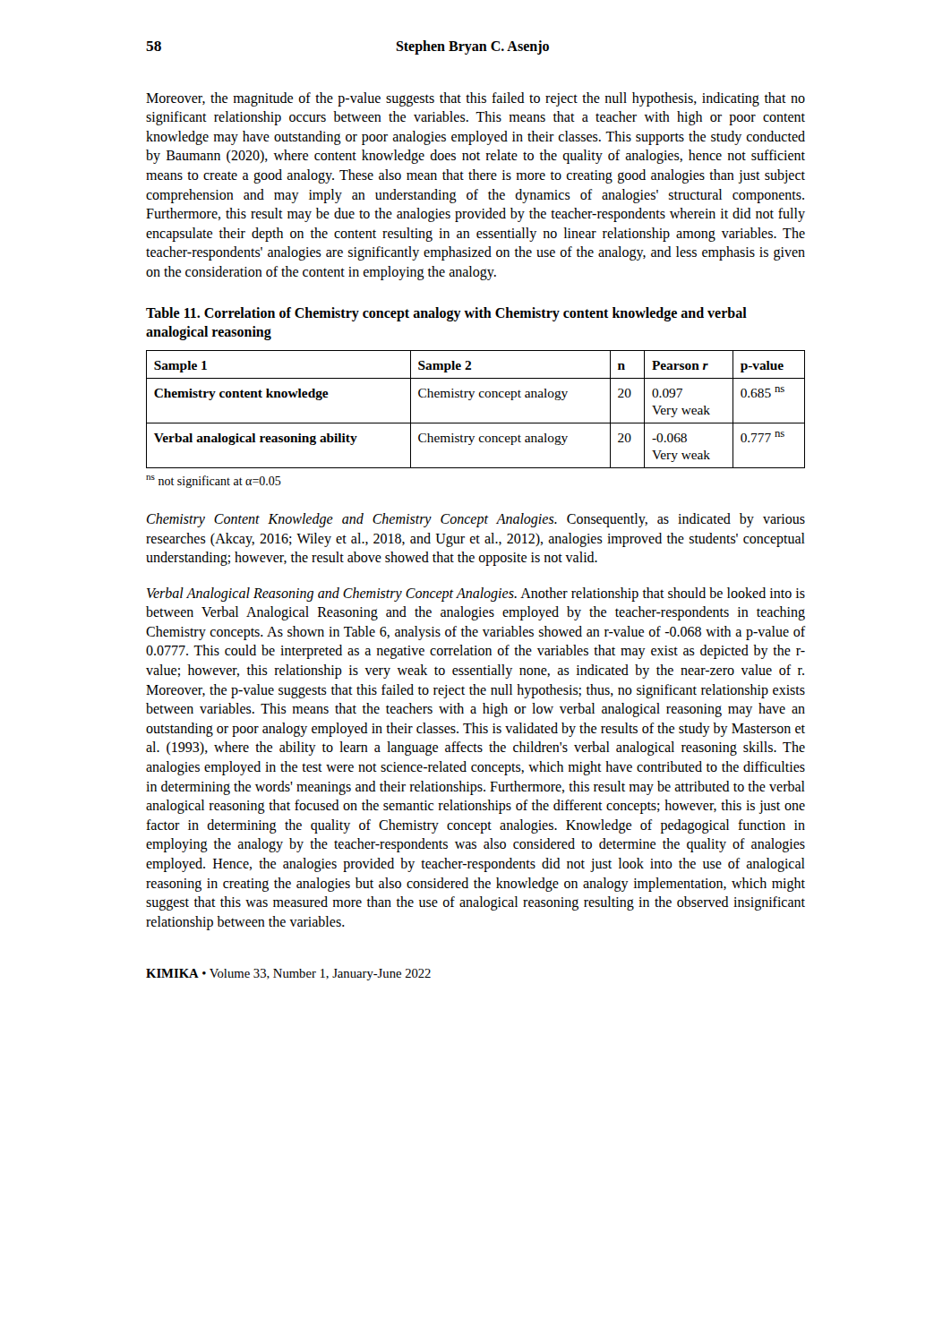58 Stephen Bryan C. Asenjo
Moreover, the magnitude of the p-value suggests that this failed to reject the null hypothesis, indicating that no significant relationship occurs between the variables. This means that a teacher with high or poor content knowledge may have outstanding or poor analogies employed in their classes. This supports the study conducted by Baumann (2020), where content knowledge does not relate to the quality of analogies, hence not sufficient means to create a good analogy. These also mean that there is more to creating good analogies than just subject comprehension and may imply an understanding of the dynamics of analogies' structural components. Furthermore, this result may be due to the analogies provided by the teacher-respondents wherein it did not fully encapsulate their depth on the content resulting in an essentially no linear relationship among variables. The teacher-respondents' analogies are significantly emphasized on the use of the analogy, and less emphasis is given on the consideration of the content in employing the analogy.
Table 11. Correlation of Chemistry concept analogy with Chemistry content knowledge and verbal analogical reasoning
| Sample 1 | Sample 2 | n | Pearson r | p-value |
| --- | --- | --- | --- | --- |
| Chemistry content knowledge | Chemistry concept analogy | 20 | 0.097 Very weak | 0.685 ns |
| Verbal analogical reasoning ability | Chemistry concept analogy | 20 | -0.068 Very weak | 0.777 ns |
ns not significant at α=0.05
Chemistry Content Knowledge and Chemistry Concept Analogies. Consequently, as indicated by various researches (Akcay, 2016; Wiley et al., 2018, and Ugur et al., 2012), analogies improved the students' conceptual understanding; however, the result above showed that the opposite is not valid.
Verbal Analogical Reasoning and Chemistry Concept Analogies. Another relationship that should be looked into is between Verbal Analogical Reasoning and the analogies employed by the teacher-respondents in teaching Chemistry concepts. As shown in Table 6, analysis of the variables showed an r-value of -0.068 with a p-value of 0.0777. This could be interpreted as a negative correlation of the variables that may exist as depicted by the r-value; however, this relationship is very weak to essentially none, as indicated by the near-zero value of r. Moreover, the p-value suggests that this failed to reject the null hypothesis; thus, no significant relationship exists between variables. This means that the teachers with a high or low verbal analogical reasoning may have an outstanding or poor analogy employed in their classes. This is validated by the results of the study by Masterson et al. (1993), where the ability to learn a language affects the children's verbal analogical reasoning skills. The analogies employed in the test were not science-related concepts, which might have contributed to the difficulties in determining the words' meanings and their relationships. Furthermore, this result may be attributed to the verbal analogical reasoning that focused on the semantic relationships of the different concepts; however, this is just one factor in determining the quality of Chemistry concept analogies. Knowledge of pedagogical function in employing the analogy by the teacher-respondents was also considered to determine the quality of analogies employed. Hence, the analogies provided by teacher-respondents did not just look into the use of analogical reasoning in creating the analogies but also considered the knowledge on analogy implementation, which might suggest that this was measured more than the use of analogical reasoning resulting in the observed insignificant relationship between the variables.
KIMIKA • Volume 33, Number 1, January-June 2022